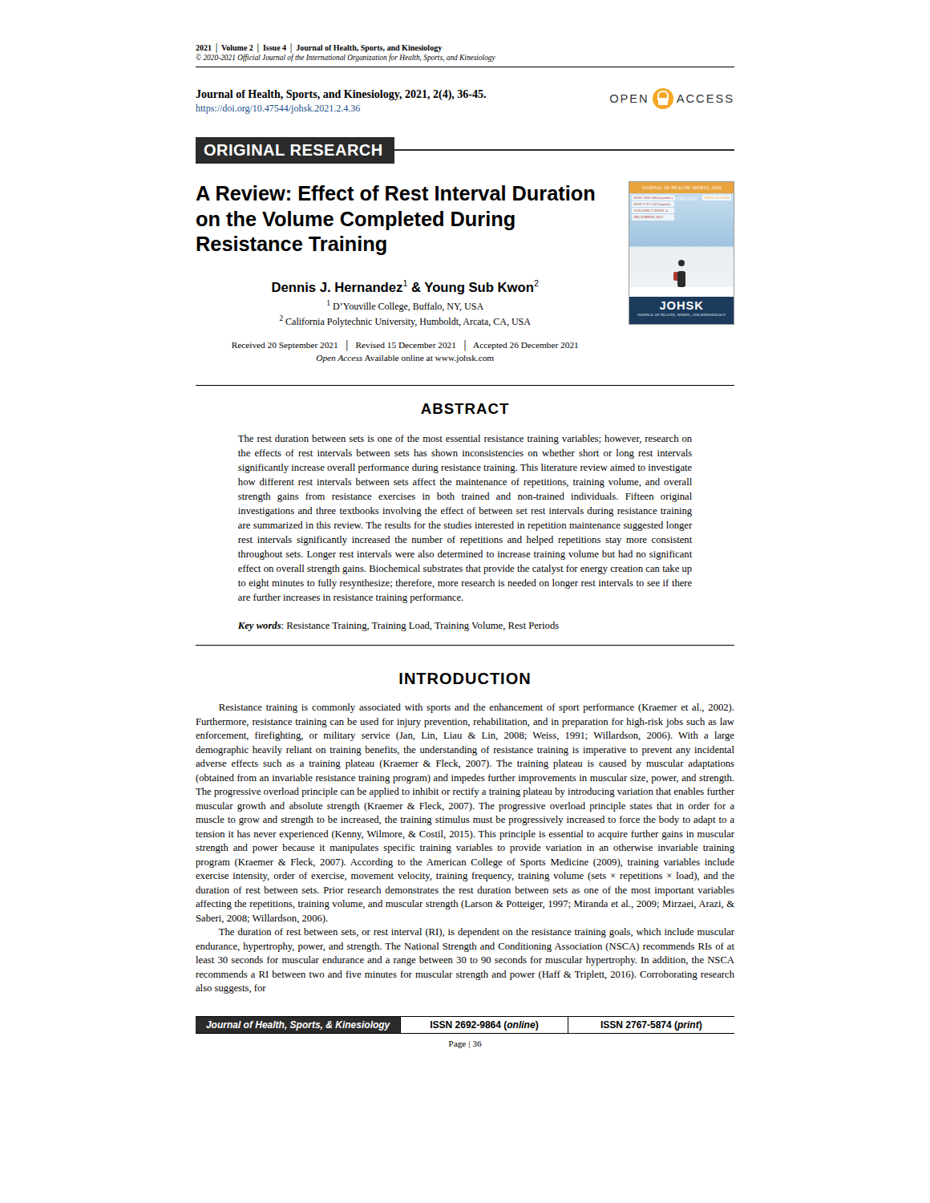2021 │ Volume 2 │ Issue 4 │ Journal of Health, Sports, and Kinesiology
© 2020-2021 Official Journal of the International Organization for Health, Sports, and Kinesiology
Journal of Health, Sports, and Kinesiology, 2021, 2(4), 36-45.
https://doi.org/10.47544/johsk.2021.2.4.36
OPEN ACCESS
ORIGINAL RESEARCH
A Review: Effect of Rest Interval Duration on the Volume Completed During Resistance Training
Dennis J. Hernandez1 & Young Sub Kwon2
1 D’Youville College, Buffalo, NY, USA
2 California Polytechnic University, Humboldt, Arcata, CA, USA
Received 20 September 2021 │ Revised 15 December 2021 │ Accepted 26 December 2021
Open Access Available online at www.johsk.com
JOURNAL OF HEALTH, SPORTS, AND KINESIOLOGY
ISSN 2692-9864 (online) ISSN 2767-5874 (print) VOLUME 2 ISSUE 4 DECEMBER 2021
OPEN ACCESS
JOHSK
JOURNAL OF HEALTH, SPORTS, AND KINESIOLOGY
ABSTRACT
The rest duration between sets is one of the most essential resistance training variables; however, research on the effects of rest intervals between sets has shown inconsistencies on whether short or long rest intervals significantly increase overall performance during resistance training. This literature review aimed to investigate how different rest intervals between sets affect the maintenance of repetitions, training volume, and overall strength gains from resistance exercises in both trained and non-trained individuals. Fifteen original investigations and three textbooks involving the effect of between set rest intervals during resistance training are summarized in this review. The results for the studies interested in repetition maintenance suggested longer rest intervals significantly increased the number of repetitions and helped repetitions stay more consistent throughout sets. Longer rest intervals were also determined to increase training volume but had no significant effect on overall strength gains. Biochemical substrates that provide the catalyst for energy creation can take up to eight minutes to fully resynthesize; therefore, more research is needed on longer rest intervals to see if there are further increases in resistance training performance.
Key words: Resistance Training, Training Load, Training Volume, Rest Periods
INTRODUCTION
Resistance training is commonly associated with sports and the enhancement of sport performance (Kraemer et al., 2002). Furthermore, resistance training can be used for injury prevention, rehabilitation, and in preparation for high-risk jobs such as law enforcement, firefighting, or military service (Jan, Lin, Liau & Lin, 2008; Weiss, 1991; Willardson, 2006). With a large demographic heavily reliant on training benefits, the understanding of resistance training is imperative to prevent any incidental adverse effects such as a training plateau (Kraemer & Fleck, 2007). The training plateau is caused by muscular adaptations (obtained from an invariable resistance training program) and impedes further improvements in muscular size, power, and strength. The progressive overload principle can be applied to inhibit or rectify a training plateau by introducing variation that enables further muscular growth and absolute strength (Kraemer & Fleck, 2007). The progressive overload principle states that in order for a muscle to grow and strength to be increased, the training stimulus must be progressively increased to force the body to adapt to a tension it has never experienced (Kenny, Wilmore, & Costil, 2015). This principle is essential to acquire further gains in muscular strength and power because it manipulates specific training variables to provide variation in an otherwise invariable training program (Kraemer & Fleck, 2007). According to the American College of Sports Medicine (2009), training variables include exercise intensity, order of exercise, movement velocity, training frequency, training volume (sets × repetitions × load), and the duration of rest between sets. Prior research demonstrates the rest duration between sets as one of the most important variables affecting the repetitions, training volume, and muscular strength (Larson & Potteiger, 1997; Miranda et al., 2009; Mirzaei, Arazi, & Saberi, 2008; Willardson, 2006).
The duration of rest between sets, or rest interval (RI), is dependent on the resistance training goals, which include muscular endurance, hypertrophy, power, and strength. The National Strength and Conditioning Association (NSCA) recommends RIs of at least 30 seconds for muscular endurance and a range between 30 to 90 seconds for muscular hypertrophy. In addition, the NSCA recommends a RI between two and five minutes for muscular strength and power (Haff & Triplett, 2016). Corroborating research also suggests, for
Journal of Health, Sports, & Kinesiology
ISSN 2692-9864 (online)
ISSN 2767-5874 (print)
Page | 36